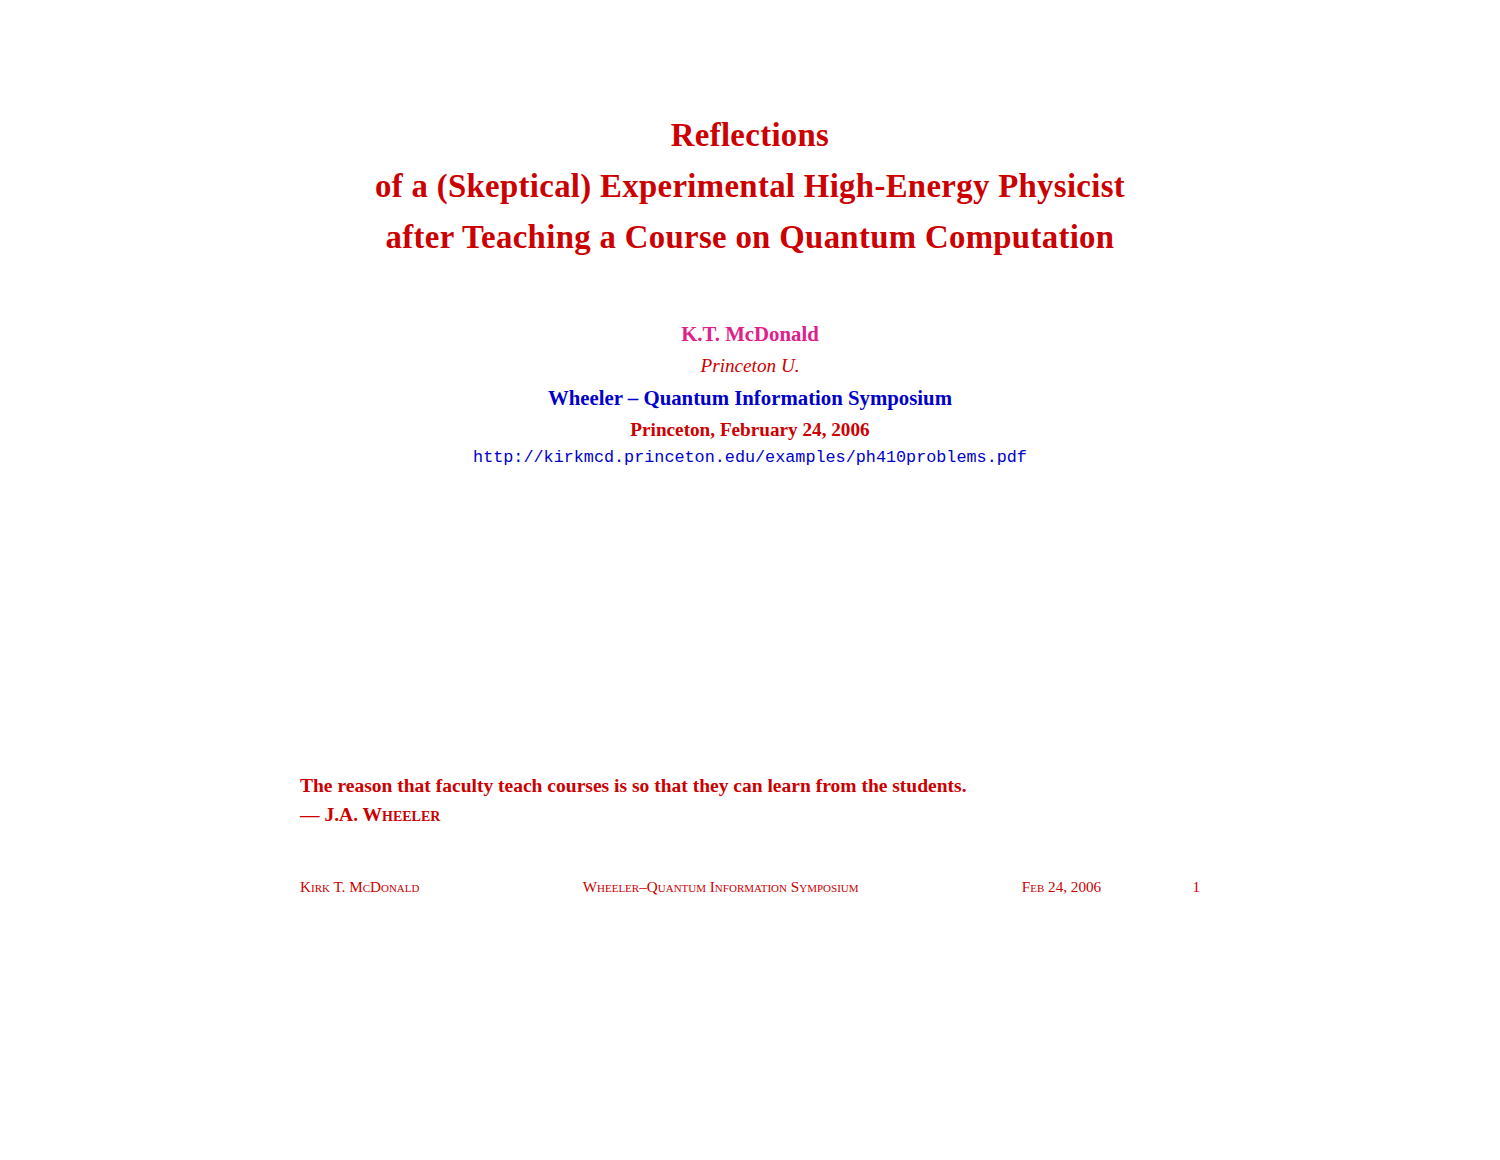Reflections
of a (Skeptical) Experimental High-Energy Physicist
after Teaching a Course on Quantum Computation
K.T. McDonald
Princeton U.
Wheeler – Quantum Information Symposium
Princeton, February 24, 2006
http://kirkmcd.princeton.edu/examples/ph410problems.pdf
The reason that faculty teach courses is so that they can learn from the students.
— J.A. Wheeler
Kirk T. McDonald Wheeler–Quantum Information Symposium Feb 24, 2006 1